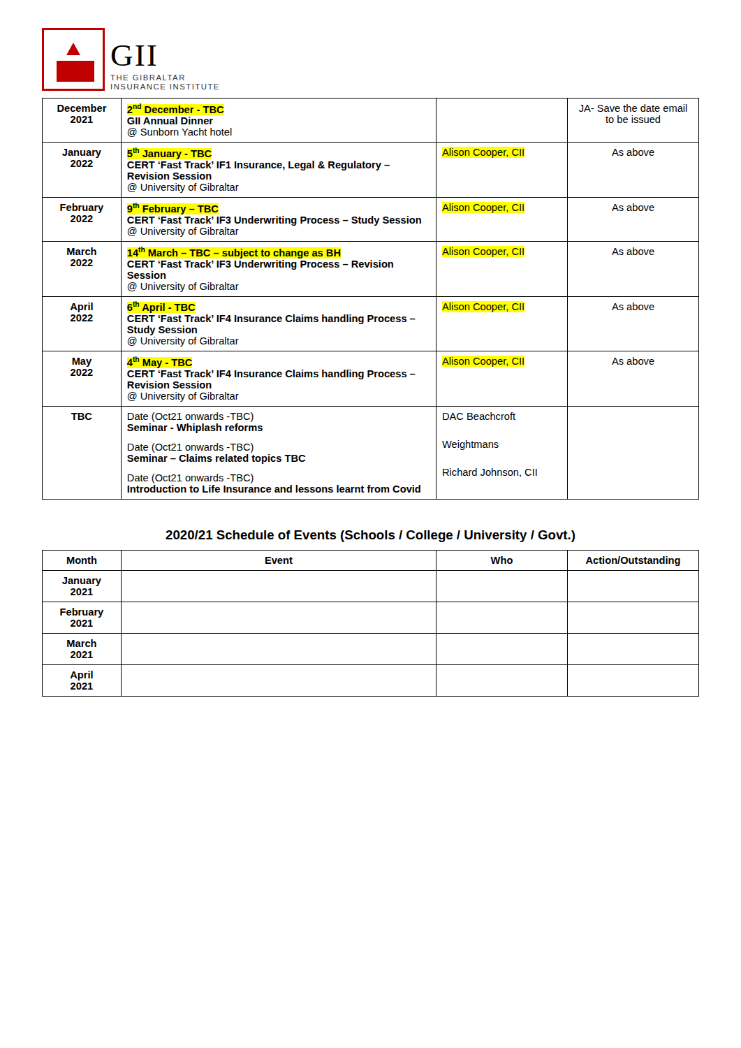GII
THE GIBRALTAR
INSURANCE INSTITUTE
| December 2021 | 2 nd December - TBC GII Annual Dinner @ Sunborn Yacht hotel | | JA- Save the date email to be issued |
| January 2022 | 5 th January - TBC CERT ‘Fast Track’ IF1 Insurance, Legal & Regulatory – Revision Session @ University of Gibraltar | Alison Cooper, CII | As above |
| February 2022 | 9 th February – TBC CERT ‘Fast Track’ IF3 Underwriting Process – Study Session @ University of Gibraltar | Alison Cooper, CII | As above |
| March 2022 | 14 th March – TBC – subject to change as BH CERT ‘Fast Track’ IF3 Underwriting Process – Revision Session @ University of Gibraltar | Alison Cooper, CII | As above |
| April 2022 | 6 th April - TBC CERT ‘Fast Track’ IF4 Insurance Claims handling Process – Study Session @ University of Gibraltar | Alison Cooper, CII | As above |
| May 2022 | 4 th May - TBC CERT ‘Fast Track’ IF4 Insurance Claims handling Process – Revision Session @ University of Gibraltar | Alison Cooper, CII | As above |
| TBC | Date (Oct21 onwards -TBC) Seminar - Whiplash reforms Date (Oct21 onwards -TBC) Seminar – Claims related topics TBC Date (Oct21 onwards -TBC) Introduction to Life Insurance and lessons learnt from Covid | DAC Beachcroft Weightmans Richard Johnson, CII | |
2020/21 Schedule of Events (Schools / College / University / Govt.)
| Month | Event | Who | Action/Outstanding |
| --- | --- | --- | --- |
| January 2021 | | | |
| February 2021 | | | |
| March 2021 | | | |
| April 2021 | | | |